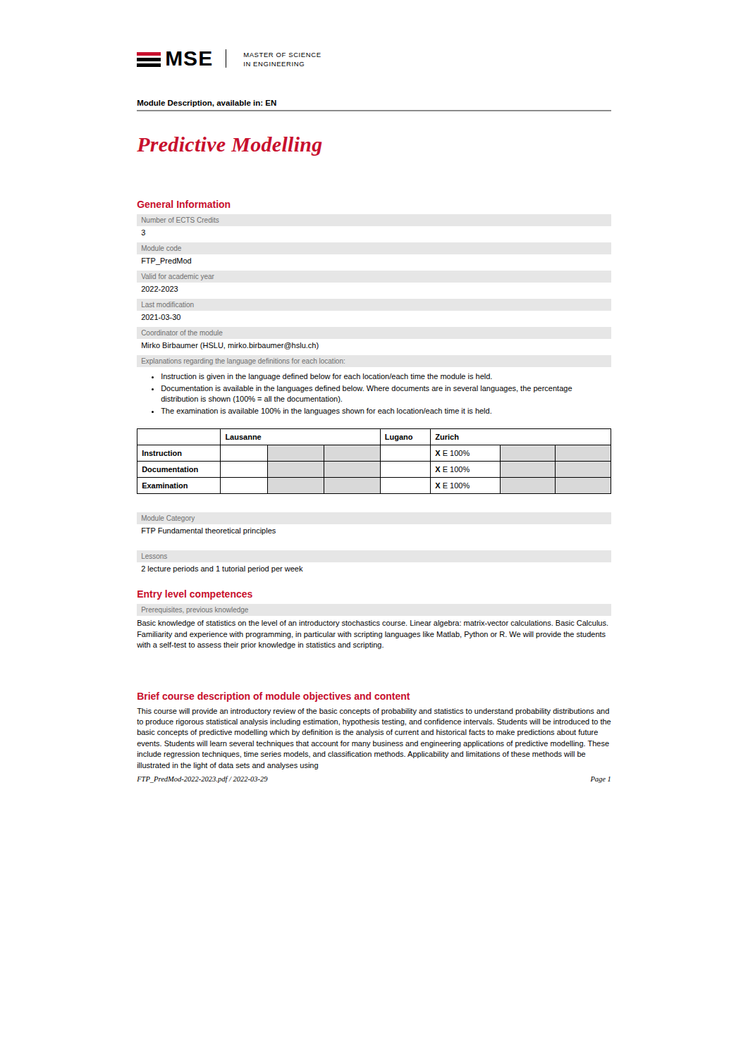MSE
MASTER OF SCIENCE
IN ENGINEERING
Module Description, available in: EN
Predictive Modelling
General Information
Number of ECTS Credits
3
Module code
FTP_PredMod
Valid for academic year
2022-2023
Last modification
2021-03-30
Coordinator of the module
Mirko Birbaumer (HSLU, mirko.birbaumer@hslu.ch)
Explanations regarding the language definitions for each location:
Instruction is given in the language defined below for each location/each time the module is held.
Documentation is available in the languages defined below. Where documents are in several languages, the percentage distribution is shown (100% = all the documentation).
The examination is available 100% in the languages shown for each location/each time it is held.
| | Lausanne | Lugano | Zurich |
| Instruction | | | | | X E 100% | | |
| Documentation | | | | | X E 100% | | |
| Examination | | | | | X E 100% | | |
Module Category
FTP Fundamental theoretical principles
Lessons
2 lecture periods and 1 tutorial period per week
Entry level competences
Prerequisites, previous knowledge
Basic knowledge of statistics on the level of an introductory stochastics course. Linear algebra: matrix-vector calculations. Basic Calculus. Familiarity and experience with programming, in particular with scripting languages like Matlab, Python or R. We will provide the students with a self-test to assess their prior knowledge in statistics and scripting.
Brief course description of module objectives and content
This course will provide an introductory review of the basic concepts of probability and statistics to understand probability distributions and to produce rigorous statistical analysis including estimation, hypothesis testing, and confidence intervals. Students will be introduced to the basic concepts of predictive modelling which by definition is the analysis of current and historical facts to make predictions about future events. Students will learn several techniques that account for many business and engineering applications of predictive modelling. These include regression techniques, time series models, and classification methods. Applicability and limitations of these methods will be illustrated in the light of data sets and analyses using
FTP_PredMod-2022-2023.pdf / 2022-03-29 Page 1